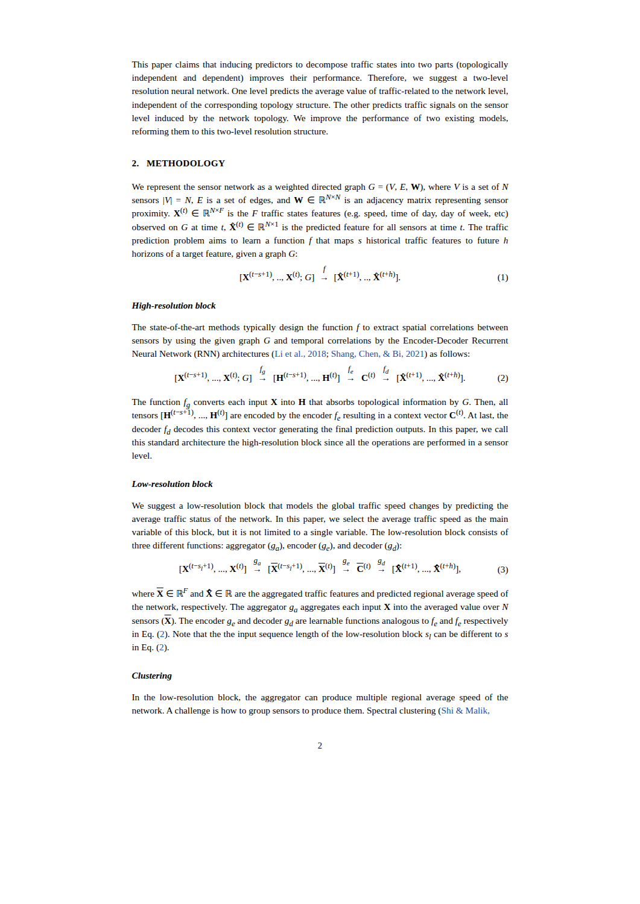This paper claims that inducing predictors to decompose traffic states into two parts (topologically independent and dependent) improves their performance. Therefore, we suggest a two-level resolution neural network. One level predicts the average value of traffic-related to the network level, independent of the corresponding topology structure. The other predicts traffic signals on the sensor level induced by the network topology. We improve the performance of two existing models, reforming them to this two-level resolution structure.
2. METHODOLOGY
We represent the sensor network as a weighted directed graph G = (V, E, W), where V is a set of N sensors |V| = N, E is a set of edges, and W ∈ ℝN×N is an adjacency matrix representing sensor proximity. X(t) ∈ ℝN×F is the F traffic states features (e.g. speed, time of day, day of week, etc) observed on G at time t, X̂(t) ∈ ℝN×1 is the predicted feature for all sensors at time t. The traffic prediction problem aims to learn a function f that maps s historical traffic features to future h horizons of a target feature, given a graph G:
[X(t−s+1), .., X(t); G] f→ [X̂(t+1), .., X̂(t+h)].
(1)
High-resolution block
The state-of-the-art methods typically design the function f to extract spatial correlations between sensors by using the given graph G and temporal correlations by the Encoder-Decoder Recurrent Neural Network (RNN) architectures (Li et al., 2018; Shang, Chen, & Bi, 2021) as follows:
[X(t−s+1), ..., X(t); G] fg→ [H(t−s+1), ..., H(t)] fe→ C(t) fd→ [X̂(t+1), ..., X̂(t+h)].
(2)
The function fg converts each input X into H that absorbs topological information by G. Then, all tensors [H(t−s+1), ..., H(t)] are encoded by the encoder fe resulting in a context vector C(t). At last, the decoder fd decodes this context vector generating the final prediction outputs. In this paper, we call this standard architecture the high-resolution block since all the operations are performed in a sensor level.
Low-resolution block
We suggest a low-resolution block that models the global traffic speed changes by predicting the average traffic status of the network. In this paper, we select the average traffic speed as the main variable of this block, but it is not limited to a single variable. The low-resolution block consists of three different functions: aggregator (ga), encoder (ge), and decoder (gd):
[X(t−sl+1), ..., X(t)] ga→ [X(t−sl+1), ..., X(t)] ge→ C(t) gd→ [X̂̄(t+1), ..., X̂̄(t+h)],
(3)
where X ∈ ℝF and X̂̄ ∈ ℝ are the aggregated traffic features and predicted regional average speed of the network, respectively. The aggregator ga aggregates each input X into the averaged value over N sensors (X). The encoder ge and decoder gd are learnable functions analogous to fe and fe respectively in Eq. (2). Note that the the input sequence length of the low-resolution block sl can be different to s in Eq. (2).
Clustering
In the low-resolution block, the aggregator can produce multiple regional average speed of the network. A challenge is how to group sensors to produce them. Spectral clustering (Shi & Malik,
2